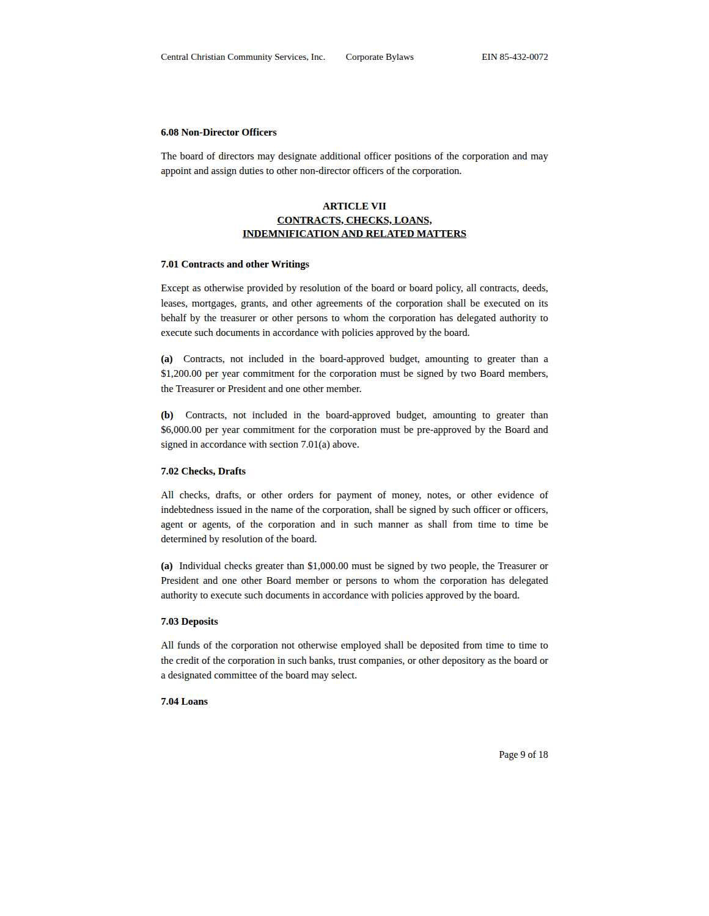Central Christian Community Services, Inc. Corporate Bylaws EIN 85-432-0072
6.08 Non-Director Officers
The board of directors may designate additional officer positions of the corporation and may appoint and assign duties to other non-director officers of the corporation.
ARTICLE VII CONTRACTS, CHECKS, LOANS, INDEMNIFICATION AND RELATED MATTERS
7.01 Contracts and other Writings
Except as otherwise provided by resolution of the board or board policy, all contracts, deeds, leases, mortgages, grants, and other agreements of the corporation shall be executed on its behalf by the treasurer or other persons to whom the corporation has delegated authority to execute such documents in accordance with policies approved by the board.
(a) Contracts, not included in the board-approved budget, amounting to greater than a $1,200.00 per year commitment for the corporation must be signed by two Board members, the Treasurer or President and one other member.
(b) Contracts, not included in the board-approved budget, amounting to greater than $6,000.00 per year commitment for the corporation must be pre-approved by the Board and signed in accordance with section 7.01(a) above.
7.02 Checks, Drafts
All checks, drafts, or other orders for payment of money, notes, or other evidence of indebtedness issued in the name of the corporation, shall be signed by such officer or officers, agent or agents, of the corporation and in such manner as shall from time to time be determined by resolution of the board.
(a) Individual checks greater than $1,000.00 must be signed by two people, the Treasurer or President and one other Board member or persons to whom the corporation has delegated authority to execute such documents in accordance with policies approved by the board.
7.03 Deposits
All funds of the corporation not otherwise employed shall be deposited from time to time to the credit of the corporation in such banks, trust companies, or other depository as the board or a designated committee of the board may select.
7.04 Loans
Page 9 of 18